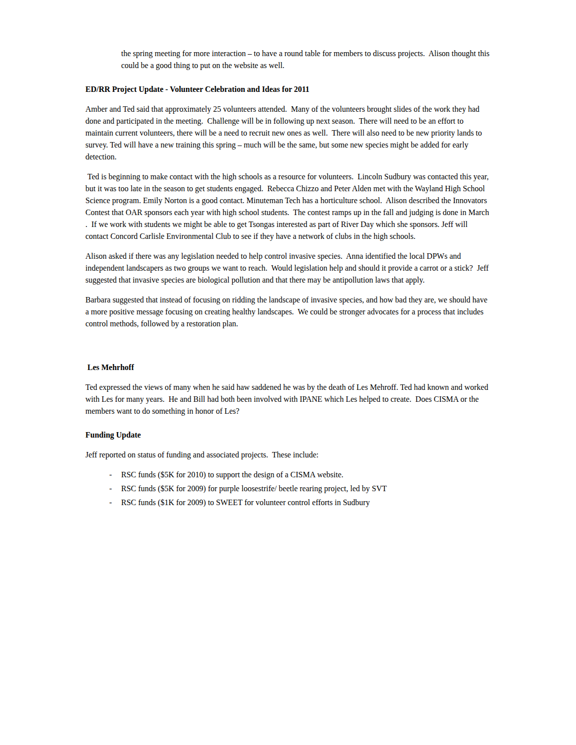the spring meeting for more interaction – to have a round table for members to discuss projects. Alison thought this could be a good thing to put on the website as well.
ED/RR Project Update - Volunteer Celebration and Ideas for 2011
Amber and Ted said that approximately 25 volunteers attended. Many of the volunteers brought slides of the work they had done and participated in the meeting. Challenge will be in following up next season. There will need to be an effort to maintain current volunteers, there will be a need to recruit new ones as well. There will also need to be new priority lands to survey. Ted will have a new training this spring – much will be the same, but some new species might be added for early detection.
Ted is beginning to make contact with the high schools as a resource for volunteers. Lincoln Sudbury was contacted this year, but it was too late in the season to get students engaged. Rebecca Chizzo and Peter Alden met with the Wayland High School Science program. Emily Norton is a good contact. Minuteman Tech has a horticulture school. Alison described the Innovators Contest that OAR sponsors each year with high school students. The contest ramps up in the fall and judging is done in March . If we work with students we might be able to get Tsongas interested as part of River Day which she sponsors. Jeff will contact Concord Carlisle Environmental Club to see if they have a network of clubs in the high schools.
Alison asked if there was any legislation needed to help control invasive species. Anna identified the local DPWs and independent landscapers as two groups we want to reach. Would legislation help and should it provide a carrot or a stick? Jeff suggested that invasive species are biological pollution and that there may be antipollution laws that apply.
Barbara suggested that instead of focusing on ridding the landscape of invasive species, and how bad they are, we should have a more positive message focusing on creating healthy landscapes. We could be stronger advocates for a process that includes control methods, followed by a restoration plan.
Les Mehrhoff
Ted expressed the views of many when he said haw saddened he was by the death of Les Mehroff. Ted had known and worked with Les for many years. He and Bill had both been involved with IPANE which Les helped to create. Does CISMA or the members want to do something in honor of Les?
Funding Update
Jeff reported on status of funding and associated projects. These include:
RSC funds ($5K for 2010) to support the design of a CISMA website.
RSC funds ($5K for 2009) for purple loosestrife/ beetle rearing project, led by SVT
RSC funds ($1K for 2009) to SWEET for volunteer control efforts in Sudbury